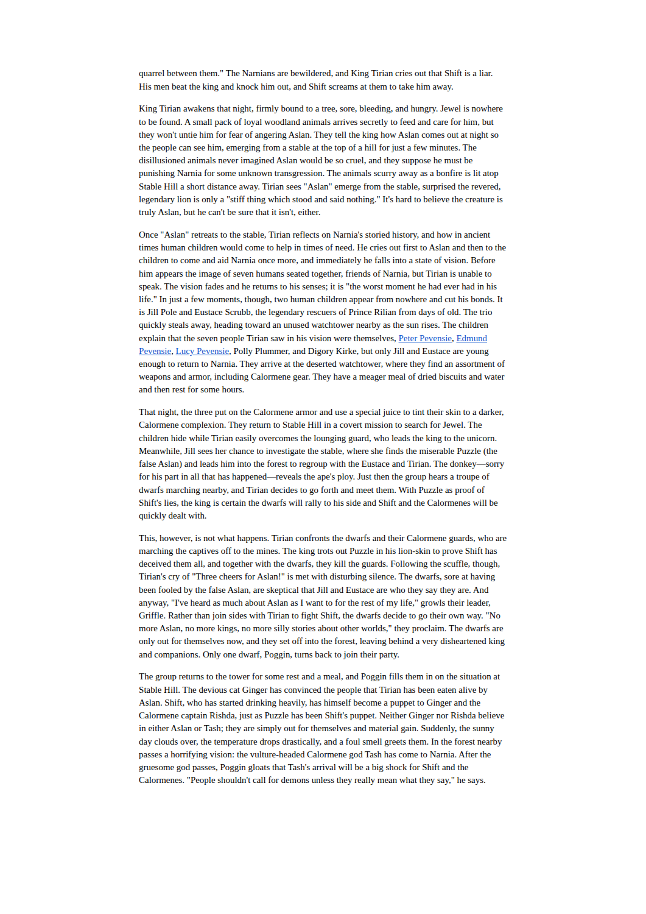quarrel between them." The Narnians are bewildered, and King Tirian cries out that Shift is a liar. His men beat the king and knock him out, and Shift screams at them to take him away.
King Tirian awakens that night, firmly bound to a tree, sore, bleeding, and hungry. Jewel is nowhere to be found. A small pack of loyal woodland animals arrives secretly to feed and care for him, but they won't untie him for fear of angering Aslan. They tell the king how Aslan comes out at night so the people can see him, emerging from a stable at the top of a hill for just a few minutes. The disillusioned animals never imagined Aslan would be so cruel, and they suppose he must be punishing Narnia for some unknown transgression. The animals scurry away as a bonfire is lit atop Stable Hill a short distance away. Tirian sees "Aslan" emerge from the stable, surprised the revered, legendary lion is only a "stiff thing which stood and said nothing." It's hard to believe the creature is truly Aslan, but he can't be sure that it isn't, either.
Once "Aslan" retreats to the stable, Tirian reflects on Narnia's storied history, and how in ancient times human children would come to help in times of need. He cries out first to Aslan and then to the children to come and aid Narnia once more, and immediately he falls into a state of vision. Before him appears the image of seven humans seated together, friends of Narnia, but Tirian is unable to speak. The vision fades and he returns to his senses; it is "the worst moment he had ever had in his life." In just a few moments, though, two human children appear from nowhere and cut his bonds. It is Jill Pole and Eustace Scrubb, the legendary rescuers of Prince Rilian from days of old. The trio quickly steals away, heading toward an unused watchtower nearby as the sun rises. The children explain that the seven people Tirian saw in his vision were themselves, Peter Pevensie, Edmund Pevensie, Lucy Pevensie, Polly Plummer, and Digory Kirke, but only Jill and Eustace are young enough to return to Narnia. They arrive at the deserted watchtower, where they find an assortment of weapons and armor, including Calormene gear. They have a meager meal of dried biscuits and water and then rest for some hours.
That night, the three put on the Calormene armor and use a special juice to tint their skin to a darker, Calormene complexion. They return to Stable Hill in a covert mission to search for Jewel. The children hide while Tirian easily overcomes the lounging guard, who leads the king to the unicorn. Meanwhile, Jill sees her chance to investigate the stable, where she finds the miserable Puzzle (the false Aslan) and leads him into the forest to regroup with the Eustace and Tirian. The donkey—sorry for his part in all that has happened—reveals the ape's ploy. Just then the group hears a troupe of dwarfs marching nearby, and Tirian decides to go forth and meet them. With Puzzle as proof of Shift's lies, the king is certain the dwarfs will rally to his side and Shift and the Calormenes will be quickly dealt with.
This, however, is not what happens. Tirian confronts the dwarfs and their Calormene guards, who are marching the captives off to the mines. The king trots out Puzzle in his lion-skin to prove Shift has deceived them all, and together with the dwarfs, they kill the guards. Following the scuffle, though, Tirian's cry of "Three cheers for Aslan!" is met with disturbing silence. The dwarfs, sore at having been fooled by the false Aslan, are skeptical that Jill and Eustace are who they say they are. And anyway, "I've heard as much about Aslan as I want to for the rest of my life," growls their leader, Griffle. Rather than join sides with Tirian to fight Shift, the dwarfs decide to go their own way. "No more Aslan, no more kings, no more silly stories about other worlds," they proclaim. The dwarfs are only out for themselves now, and they set off into the forest, leaving behind a very disheartened king and companions. Only one dwarf, Poggin, turns back to join their party.
The group returns to the tower for some rest and a meal, and Poggin fills them in on the situation at Stable Hill. The devious cat Ginger has convinced the people that Tirian has been eaten alive by Aslan. Shift, who has started drinking heavily, has himself become a puppet to Ginger and the Calormene captain Rishda, just as Puzzle has been Shift's puppet. Neither Ginger nor Rishda believe in either Aslan or Tash; they are simply out for themselves and material gain. Suddenly, the sunny day clouds over, the temperature drops drastically, and a foul smell greets them. In the forest nearby passes a horrifying vision: the vulture-headed Calormene god Tash has come to Narnia. After the gruesome god passes, Poggin gloats that Tash's arrival will be a big shock for Shift and the Calormenes. "People shouldn't call for demons unless they really mean what they say," he says.